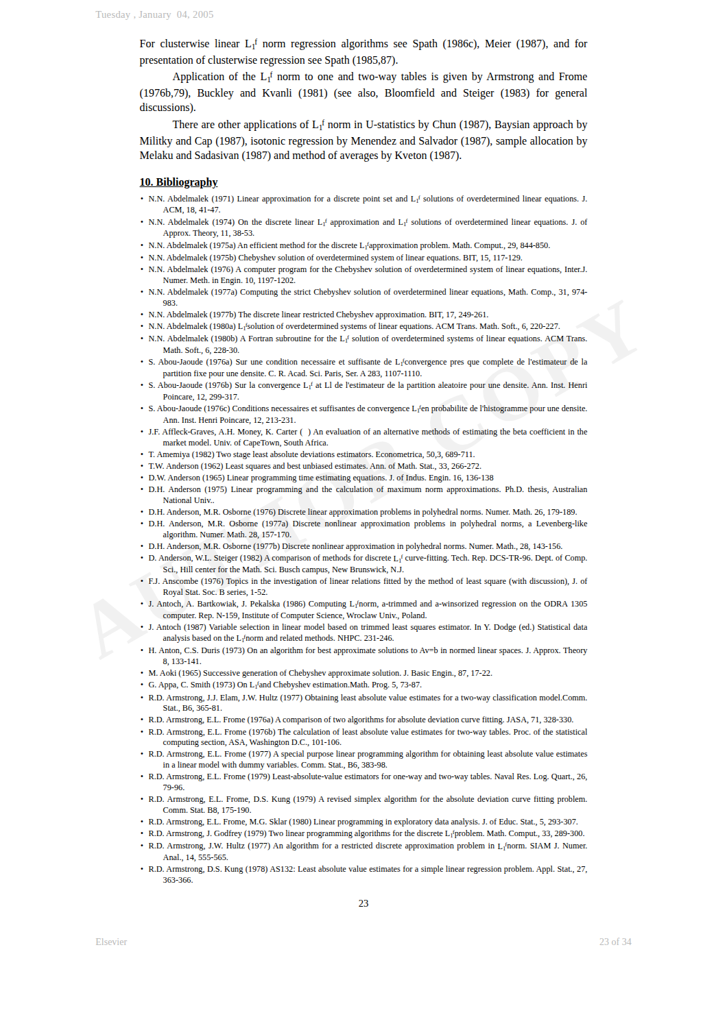Tuesday , January 04, 2005
AUTHOR COPY
Elsevier
23 of 34
For clusterwise linear L1f norm regression algorithms see Spath (1986c), Meier (1987), and for presentation of clusterwise regression see Spath (1985,87).
Application of the L1f norm to one and two-way tables is given by Armstrong and Frome (1976b,79), Buckley and Kvanli (1981) (see also, Bloomfield and Steiger (1983) for general discussions).
There are other applications of L1f norm in U-statistics by Chun (1987), Baysian approach by Militky and Cap (1987), isotonic regression by Menendez and Salvador (1987), sample allocation by Melaku and Sadasivan (1987) and method of averages by Kveton (1987).
10. Bibliography
N.N. Abdelmalek (1971) Linear approximation for a discrete point set and L1f solutions of overdetermined linear equations. J. ACM, 18, 41-47.
N.N. Abdelmalek (1974) On the discrete linear L1f approximation and L1f solutions of overdetermined linear equations. J. of Approx. Theory, 11, 38-53.
N.N. Abdelmalek (1975a) An efficient method for the discrete L1fapproximation problem. Math. Comput., 29, 844-850.
N.N. Abdelmalek (1975b) Chebyshev solution of overdetermined system of linear equations. BIT, 15, 117-129.
N.N. Abdelmalek (1976) A computer program for the Chebyshev solution of overdetermined system of linear equations, Inter.J. Numer. Meth. in Engin. 10, 1197-1202.
N.N. Abdelmalek (1977a) Computing the strict Chebyshev solution of overdetermined linear equations, Math. Comp., 31, 974-983.
N.N. Abdelmalek (1977b) The discrete linear restricted Chebyshev approximation. BIT, 17, 249-261.
N.N. Abdelmalek (1980a) L1fsolution of overdetermined systems of linear equations. ACM Trans. Math. Soft., 6, 220-227.
N.N. Abdelmalek (1980b) A Fortran subroutine for the L1f solution of overdetermined systems of linear equations. ACM Trans. Math. Soft., 6, 228-30.
S. Abou-Jaoude (1976a) Sur une condition necessaire et suffisante de L1fconvergence pres que complete de l'estimateur de la partition fixe pour une densite. C. R. Acad. Sci. Paris, Ser. A 283, 1107-1110.
S. Abou-Jaoude (1976b) Sur la convergence L1f at Ll de l'estimateur de la partition aleatoire pour une densite. Ann. Inst. Henri Poincare, 12, 299-317.
S. Abou-Jaoude (1976c) Conditions necessaires et suffisantes de convergence L1fen probabilite de l'histogramme pour une densite. Ann. Inst. Henri Poincare, 12, 213-231.
J.F. Affleck-Graves, A.H. Money, K. Carter ( ) An evaluation of an alternative methods of estimating the beta coefficient in the market model. Univ. of CapeTown, South Africa.
T. Amemiya (1982) Two stage least absolute deviations estimators. Econometrica, 50,3, 689-711.
T.W. Anderson (1962) Least squares and best unbiased estimates. Ann. of Math. Stat., 33, 266-272.
D.W. Anderson (1965) Linear programming time estimating equations. J. of Indus. Engin. 16, 136-138
D.H. Anderson (1975) Linear programming and the calculation of maximum norm approximations. Ph.D. thesis, Australian National Univ..
D.H. Anderson, M.R. Osborne (1976) Discrete linear approximation problems in polyhedral norms. Numer. Math. 26, 179-189.
D.H. Anderson, M.R. Osborne (1977a) Discrete nonlinear approximation problems in polyhedral norms, a Levenberg-like algorithm. Numer. Math. 28, 157-170.
D.H. Anderson, M.R. Osborne (1977b) Discrete nonlinear approximation in polyhedral norms. Numer. Math., 28, 143-156.
D. Anderson, W.L. Steiger (1982) A comparison of methods for discrete L1f curve-fitting. Tech. Rep. DCS-TR-96. Dept. of Comp. Sci., Hill center for the Math. Sci. Busch campus, New Brunswick, N.J.
F.J. Anscombe (1976) Topics in the investigation of linear relations fitted by the method of least square (with discussion), J. of Royal Stat. Soc. B series, 1-52.
J. Antoch, A. Bartkowiak, J. Pekalska (1986) Computing L1fnorm, a-trimmed and a-winsorized regression on the ODRA 1305 computer. Rep. N-159, Institute of Computer Science, Wroclaw Univ., Poland.
J. Antoch (1987) Variable selection in linear model based on trimmed least squares estimator. In Y. Dodge (ed.) Statistical data analysis based on the L1fnorm and related methods. NHPC. 231-246.
H. Anton, C.S. Duris (1973) On an algorithm for best approximate solutions to Av=b in normed linear spaces. J. Approx. Theory 8, 133-141.
M. Aoki (1965) Successive generation of Chebyshev approximate solution. J. Basic Engin., 87, 17-22.
G. Appa, C. Smith (1973) On L1fand Chebyshev estimation.Math. Prog. 5, 73-87.
R.D. Armstrong, J.J. Elam, J.W. Hultz (1977) Obtaining least absolute value estimates for a two-way classification model.Comm. Stat., B6, 365-81.
R.D. Armstrong, E.L. Frome (1976a) A comparison of two algorithms for absolute deviation curve fitting. JASA, 71, 328-330.
R.D. Armstrong, E.L. Frome (1976b) The calculation of least absolute value estimates for two-way tables. Proc. of the statistical computing section, ASA, Washington D.C., 101-106.
R.D. Armstrong, E.L. Frome (1977) A special purpose linear programming algorithm for obtaining least absolute value estimates in a linear model with dummy variables. Comm. Stat., B6, 383-98.
R.D. Armstrong, E.L. Frome (1979) Least-absolute-value estimators for one-way and two-way tables. Naval Res. Log. Quart., 26, 79-96.
R.D. Armstrong, E.L. Frome, D.S. Kung (1979) A revised simplex algorithm for the absolute deviation curve fitting problem. Comm. Stat. B8, 175-190.
R.D. Armstrong, E.L. Frome, M.G. Sklar (1980) Linear programming in exploratory data analysis. J. of Educ. Stat., 5, 293-307.
R.D. Armstrong, J. Godfrey (1979) Two linear programming algorithms for the discrete L1fproblem. Math. Comput., 33, 289-300.
R.D. Armstrong, J.W. Hultz (1977) An algorithm for a restricted discrete approximation problem in L1fnorm. SIAM J. Numer. Anal., 14, 555-565.
R.D. Armstrong, D.S. Kung (1978) AS132: Least absolute value estimates for a simple linear regression problem. Appl. Stat., 27, 363-366.
23